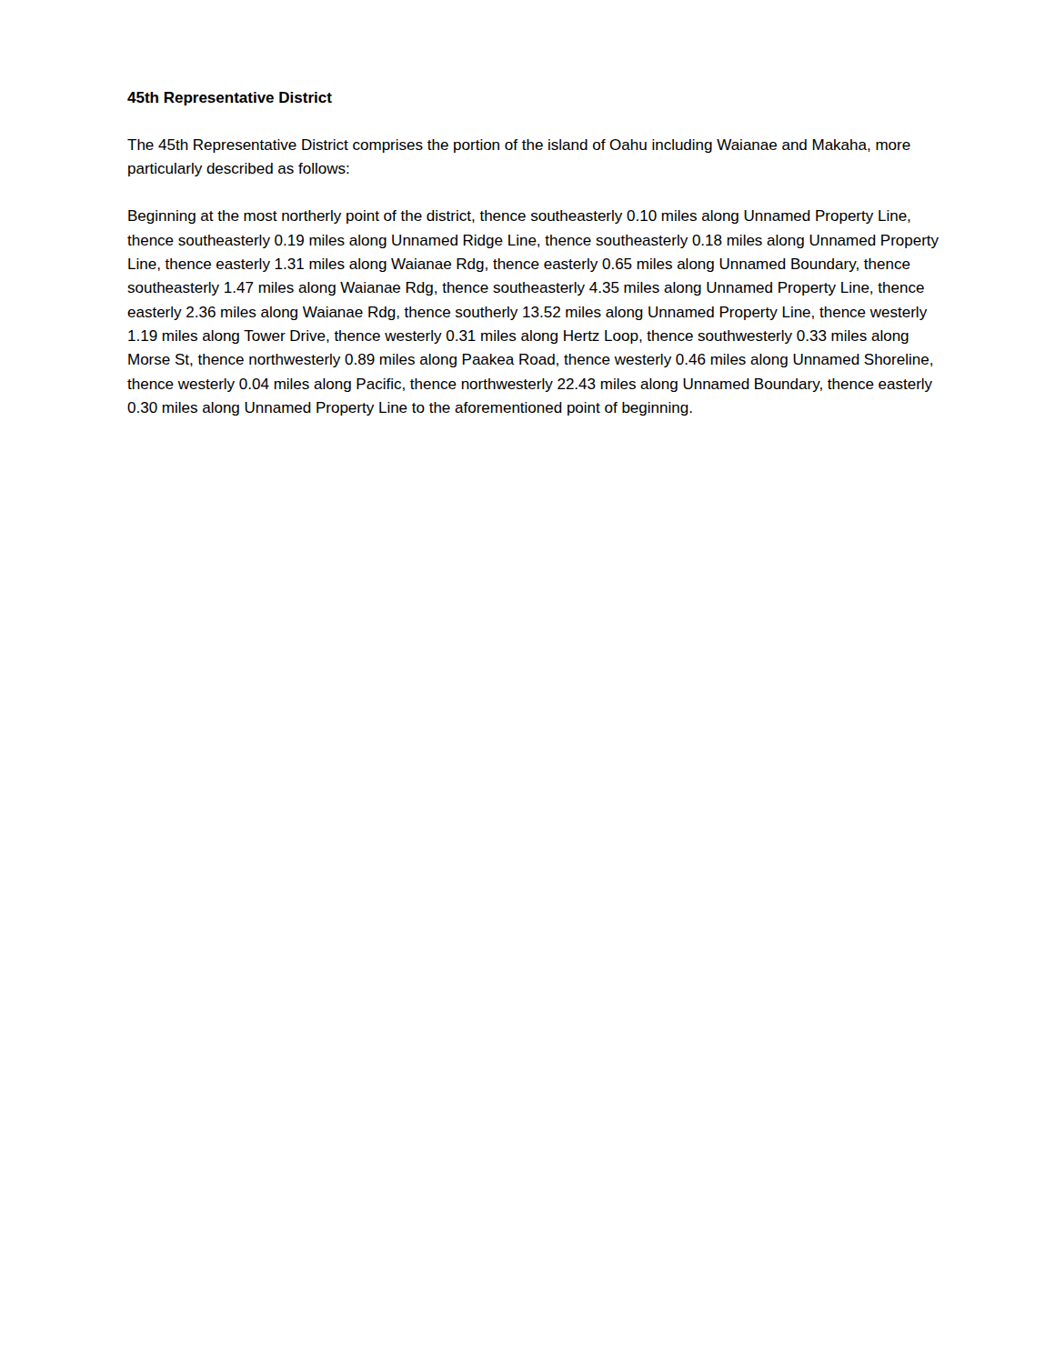45th Representative District
The 45th Representative District comprises the portion of the island of Oahu including Waianae and Makaha, more particularly described as follows:
Beginning at the most northerly point of the district, thence southeasterly 0.10 miles along Unnamed Property Line, thence southeasterly 0.19 miles along Unnamed Ridge Line, thence southeasterly 0.18 miles along Unnamed Property Line, thence easterly 1.31 miles along Waianae Rdg, thence easterly 0.65 miles along Unnamed Boundary, thence southeasterly 1.47 miles along Waianae Rdg, thence southeasterly 4.35 miles along Unnamed Property Line, thence easterly 2.36 miles along Waianae Rdg, thence southerly 13.52 miles along Unnamed Property Line, thence westerly 1.19 miles along Tower Drive, thence westerly 0.31 miles along Hertz Loop, thence southwesterly 0.33 miles along Morse St, thence northwesterly 0.89 miles along Paakea Road, thence westerly 0.46 miles along Unnamed Shoreline, thence westerly 0.04 miles along Pacific, thence northwesterly 22.43 miles along Unnamed Boundary, thence easterly 0.30 miles along Unnamed Property Line to the aforementioned point of beginning.